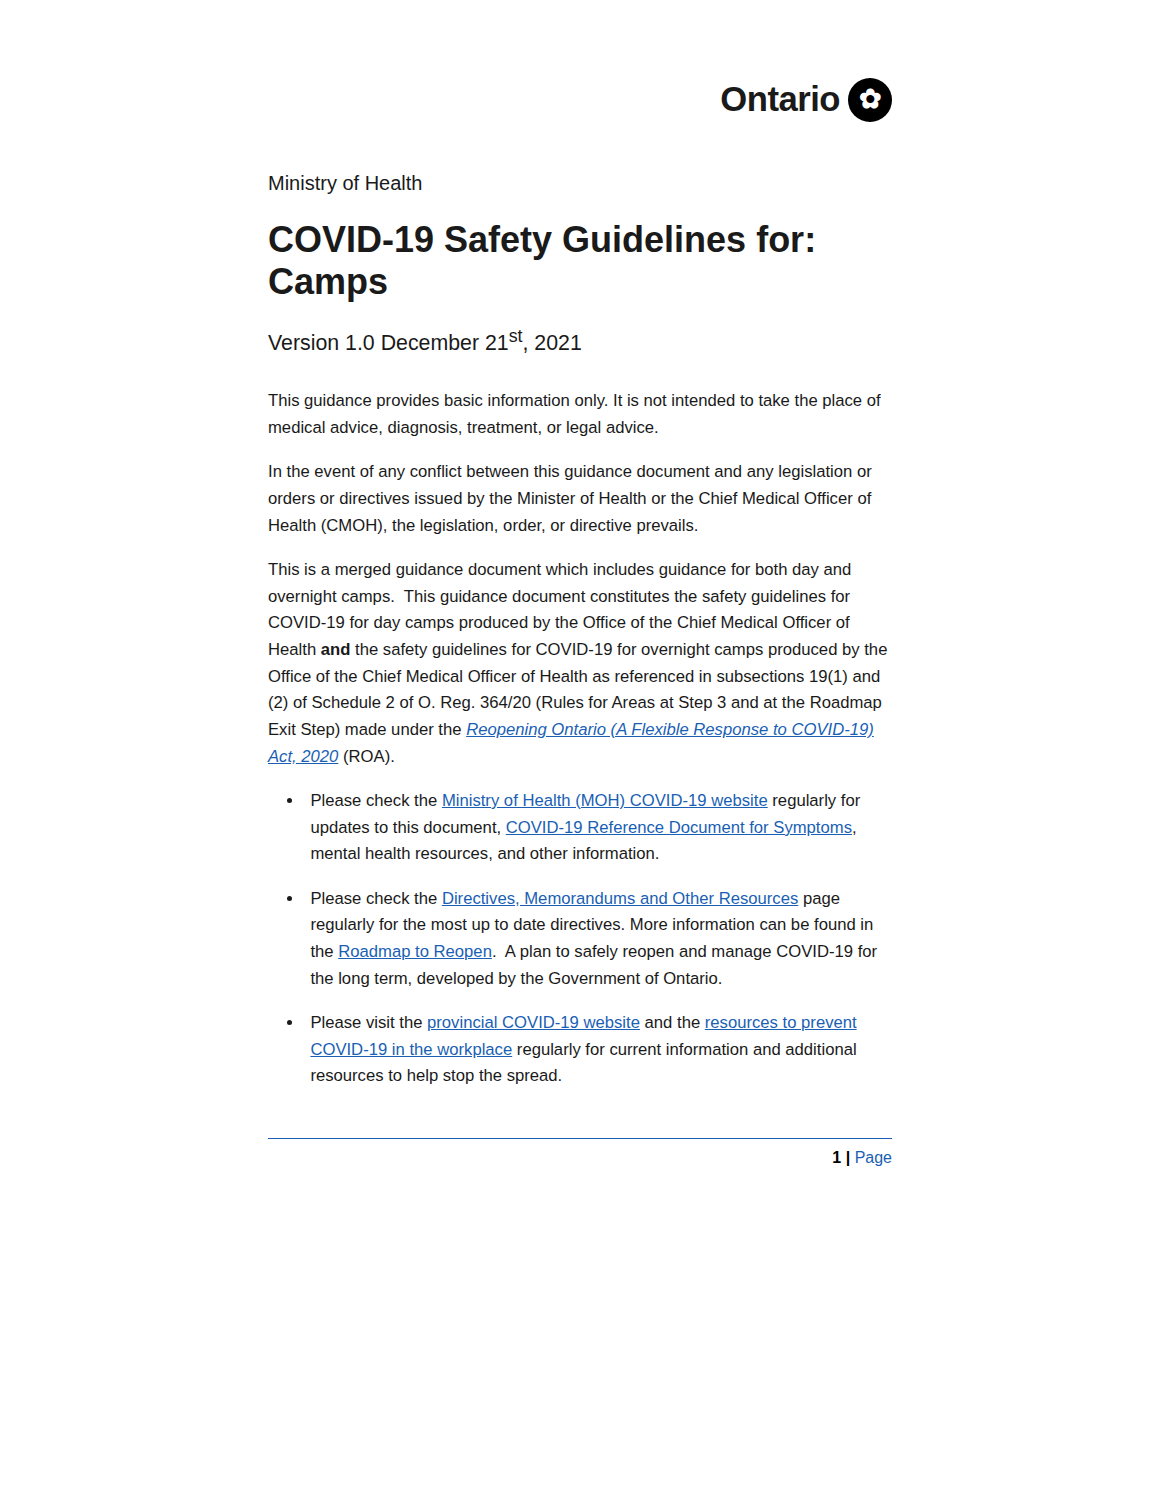Ontario ✿
Ministry of Health
COVID-19 Safety Guidelines for: Camps
Version 1.0 December 21st, 2021
This guidance provides basic information only. It is not intended to take the place of medical advice, diagnosis, treatment, or legal advice.
In the event of any conflict between this guidance document and any legislation or orders or directives issued by the Minister of Health or the Chief Medical Officer of Health (CMOH), the legislation, order, or directive prevails.
This is a merged guidance document which includes guidance for both day and overnight camps. This guidance document constitutes the safety guidelines for COVID-19 for day camps produced by the Office of the Chief Medical Officer of Health and the safety guidelines for COVID-19 for overnight camps produced by the Office of the Chief Medical Officer of Health as referenced in subsections 19(1) and (2) of Schedule 2 of O. Reg. 364/20 (Rules for Areas at Step 3 and at the Roadmap Exit Step) made under the Reopening Ontario (A Flexible Response to COVID-19) Act, 2020 (ROA).
Please check the Ministry of Health (MOH) COVID-19 website regularly for updates to this document, COVID-19 Reference Document for Symptoms, mental health resources, and other information.
Please check the Directives, Memorandums and Other Resources page regularly for the most up to date directives. More information can be found in the Roadmap to Reopen. A plan to safely reopen and manage COVID-19 for the long term, developed by the Government of Ontario.
Please visit the provincial COVID-19 website and the resources to prevent COVID-19 in the workplace regularly for current information and additional resources to help stop the spread.
1 | Page